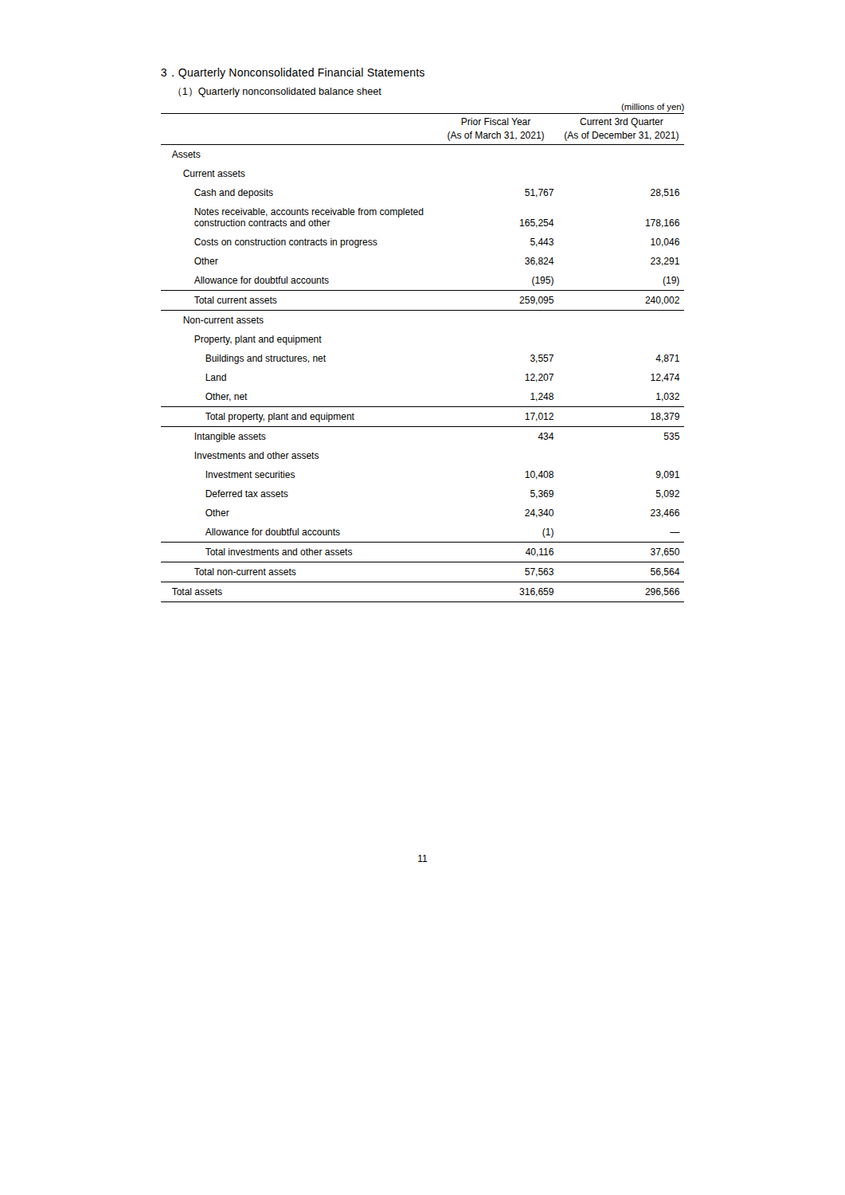3．Quarterly Nonconsolidated Financial Statements
（1）Quarterly nonconsolidated balance sheet
(millions of yen)
| | Prior Fiscal Year | Current 3rd Quarter |
| --- | --- | --- |
| | (As of March 31, 2021) | (As of December 31, 2021) |
| Assets | | |
| Current assets | | |
| Cash and deposits | 51,767 | 28,516 |
| Notes receivable, accounts receivable from completed construction contracts and other | 165,254 | 178,166 |
| Costs on construction contracts in progress | 5,443 | 10,046 |
| Other | 36,824 | 23,291 |
| Allowance for doubtful accounts | (195) | (19) |
| Total current assets | 259,095 | 240,002 |
| Non-current assets | | |
| Property, plant and equipment | | |
| Buildings and structures, net | 3,557 | 4,871 |
| Land | 12,207 | 12,474 |
| Other, net | 1,248 | 1,032 |
| Total property, plant and equipment | 17,012 | 18,379 |
| Intangible assets | 434 | 535 |
| Investments and other assets | | |
| Investment securities | 10,408 | 9,091 |
| Deferred tax assets | 5,369 | 5,092 |
| Other | 24,340 | 23,466 |
| Allowance for doubtful accounts | (1) | — |
| Total investments and other assets | 40,116 | 37,650 |
| Total non-current assets | 57,563 | 56,564 |
| Total assets | 316,659 | 296,566 |
11